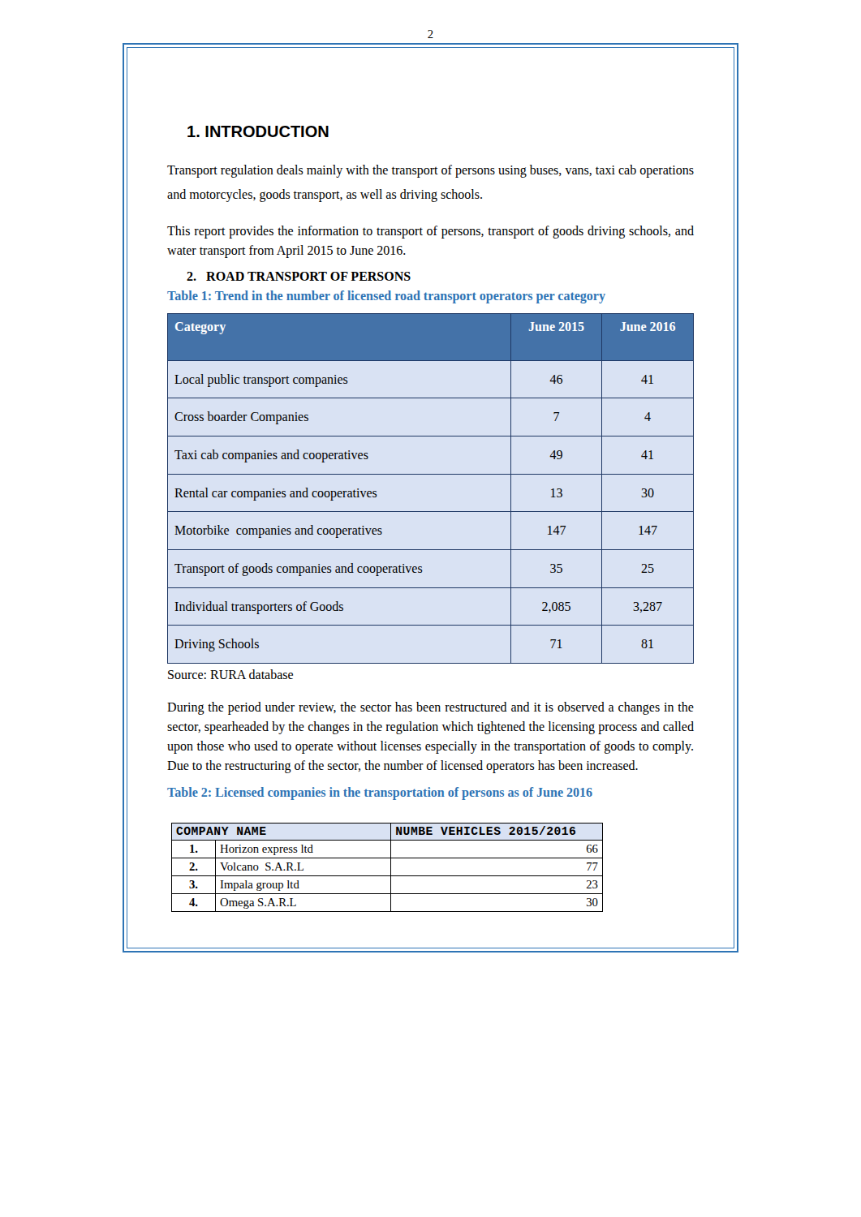2
1. INTRODUCTION
Transport regulation deals mainly with the transport of persons using buses, vans, taxi cab operations and motorcycles, goods transport, as well as driving schools.
This report provides the information to transport of persons, transport of goods driving schools, and water transport from April 2015 to June 2016.
2. ROAD TRANSPORT OF PERSONS
Table 1: Trend in the number of licensed road transport operators per category
| Category | June 2015 | June 2016 |
| --- | --- | --- |
| Local public transport companies | 46 | 41 |
| Cross boarder Companies | 7 | 4 |
| Taxi cab companies and cooperatives | 49 | 41 |
| Rental car companies and cooperatives | 13 | 30 |
| Motorbike companies and cooperatives | 147 | 147 |
| Transport of goods companies and cooperatives | 35 | 25 |
| Individual transporters of Goods | 2,085 | 3,287 |
| Driving Schools | 71 | 81 |
Source: RURA database
During the period under review, the sector has been restructured and it is observed a changes in the sector, spearheaded by the changes in the regulation which tightened the licensing process and called upon those who used to operate without licenses especially in the transportation of goods to comply. Due to the restructuring of the sector, the number of licensed operators has been increased.
Table 2: Licensed companies in the transportation of persons as of June 2016
| COMPANY NAME | NUMBE VEHICLES 2015/2016 |
| --- | --- |
| 1. | Horizon express ltd | 66 |
| 2. | Volcano S.A.R.L | 77 |
| 3. | Impala group ltd | 23 |
| 4. | Omega S.A.R.L | 30 |